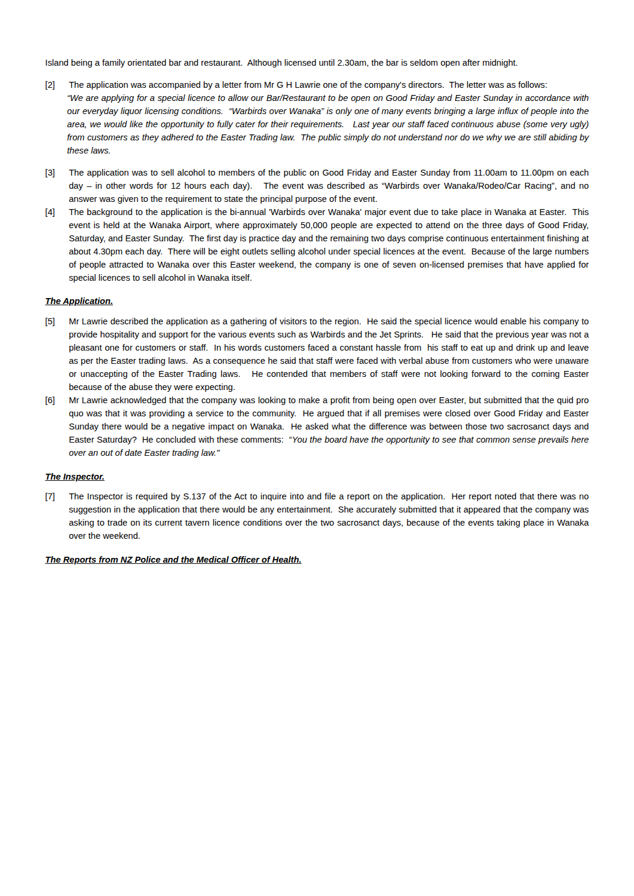Island being a family orientated bar and restaurant. Although licensed until 2.30am, the bar is seldom open after midnight.
[2]
The application was accompanied by a letter from Mr G H Lawrie one of the company's directors. The letter was as follows:
“We are applying for a special licence to allow our Bar/Restaurant to be open on Good Friday and Easter Sunday in accordance with our everyday liquor licensing conditions. “Warbirds over Wanaka” is only one of many events bringing a large influx of people into the area, we would like the opportunity to fully cater for their requirements. Last year our staff faced continuous abuse (some very ugly) from customers as they adhered to the Easter Trading law. The public simply do not understand nor do we why we are still abiding by these laws.
[3]
The application was to sell alcohol to members of the public on Good Friday and Easter Sunday from 11.00am to 11.00pm on each day – in other words for 12 hours each day). The event was described as “Warbirds over Wanaka/Rodeo/Car Racing”, and no answer was given to the requirement to state the principal purpose of the event.
[4]
The background to the application is the bi-annual 'Warbirds over Wanaka' major event due to take place in Wanaka at Easter. This event is held at the Wanaka Airport, where approximately 50,000 people are expected to attend on the three days of Good Friday, Saturday, and Easter Sunday. The first day is practice day and the remaining two days comprise continuous entertainment finishing at about 4.30pm each day. There will be eight outlets selling alcohol under special licences at the event. Because of the large numbers of people attracted to Wanaka over this Easter weekend, the company is one of seven on-licensed premises that have applied for special licences to sell alcohol in Wanaka itself.
The Application.
[5]
Mr Lawrie described the application as a gathering of visitors to the region. He said the special licence would enable his company to provide hospitality and support for the various events such as Warbirds and the Jet Sprints. He said that the previous year was not a pleasant one for customers or staff. In his words customers faced a constant hassle from his staff to eat up and drink up and leave as per the Easter trading laws. As a consequence he said that staff were faced with verbal abuse from customers who were unaware or unaccepting of the Easter Trading laws. He contended that members of staff were not looking forward to the coming Easter because of the abuse they were expecting.
[6]
Mr Lawrie acknowledged that the company was looking to make a profit from being open over Easter, but submitted that the quid pro quo was that it was providing a service to the community. He argued that if all premises were closed over Good Friday and Easter Sunday there would be a negative impact on Wanaka. He asked what the difference was between those two sacrosanct days and Easter Saturday? He concluded with these comments: “You the board have the opportunity to see that common sense prevails here over an out of date Easter trading law."
The Inspector.
[7]
The Inspector is required by S.137 of the Act to inquire into and file a report on the application. Her report noted that there was no suggestion in the application that there would be any entertainment. She accurately submitted that it appeared that the company was asking to trade on its current tavern licence conditions over the two sacrosanct days, because of the events taking place in Wanaka over the weekend.
The Reports from NZ Police and the Medical Officer of Health.